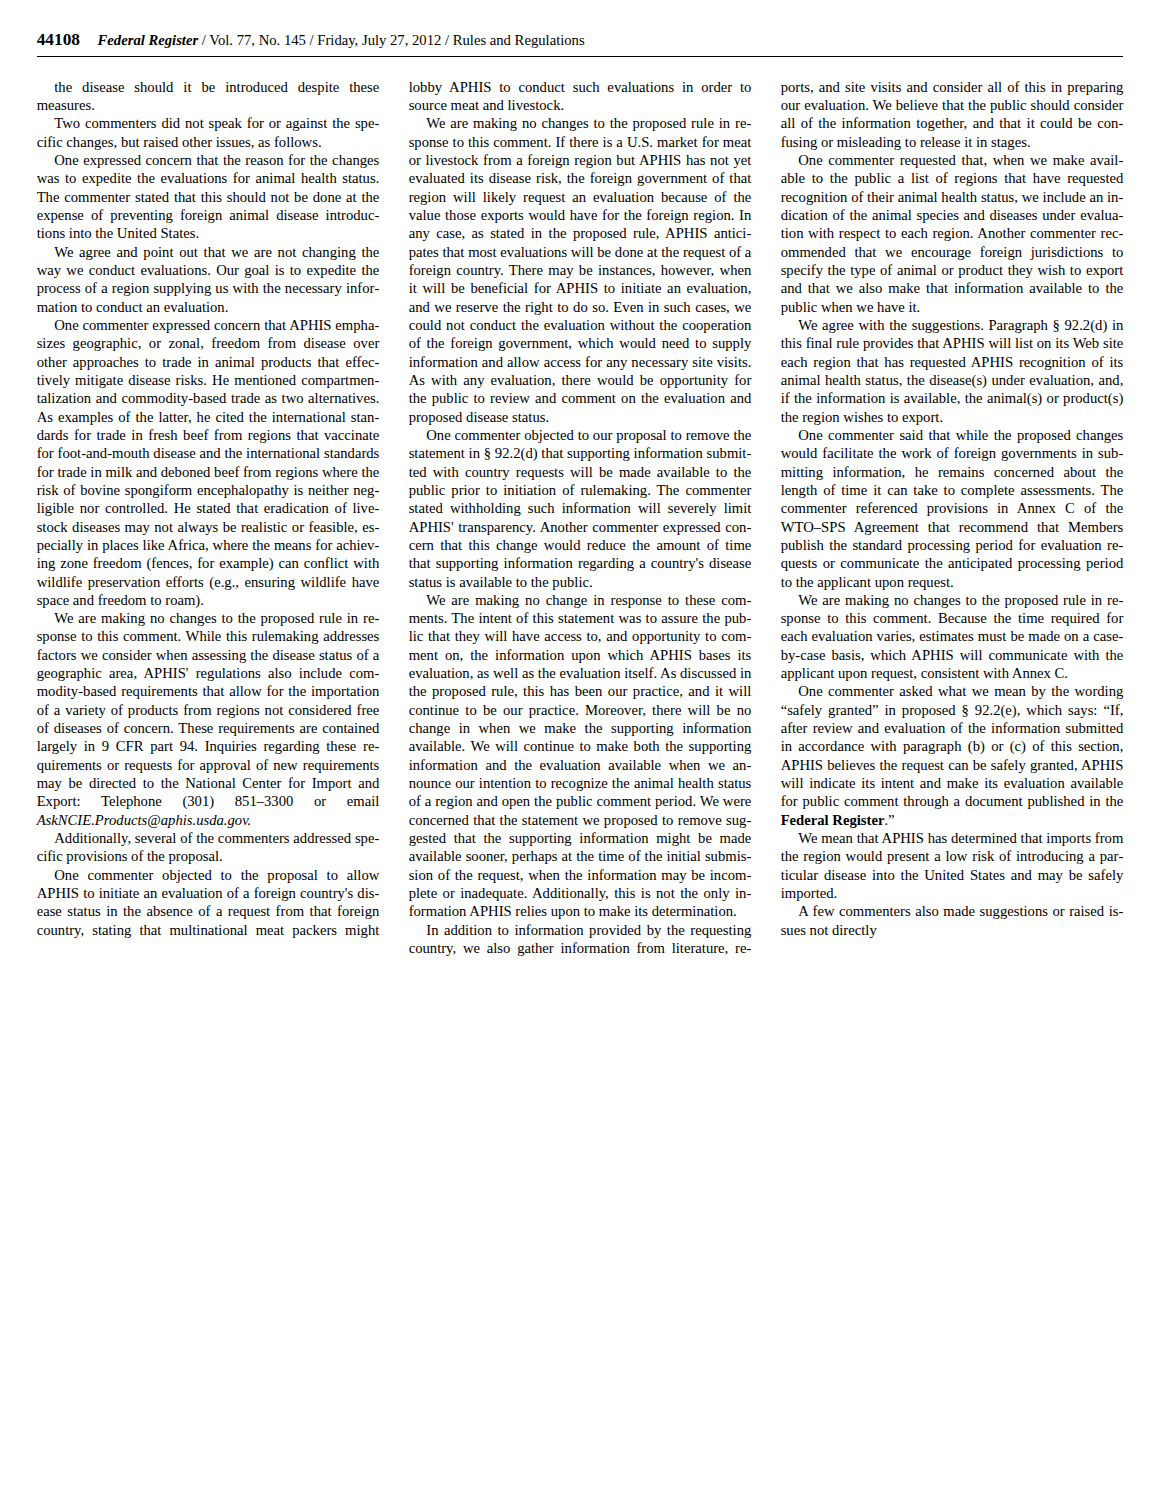44108 Federal Register / Vol. 77, No. 145 / Friday, July 27, 2012 / Rules and Regulations
the disease should it be introduced despite these measures.
Two commenters did not speak for or against the specific changes, but raised other issues, as follows.
One expressed concern that the reason for the changes was to expedite the evaluations for animal health status. The commenter stated that this should not be done at the expense of preventing foreign animal disease introductions into the United States.
We agree and point out that we are not changing the way we conduct evaluations. Our goal is to expedite the process of a region supplying us with the necessary information to conduct an evaluation.
One commenter expressed concern that APHIS emphasizes geographic, or zonal, freedom from disease over other approaches to trade in animal products that effectively mitigate disease risks. He mentioned compartmentalization and commodity-based trade as two alternatives. As examples of the latter, he cited the international standards for trade in fresh beef from regions that vaccinate for foot-and-mouth disease and the international standards for trade in milk and deboned beef from regions where the risk of bovine spongiform encephalopathy is neither negligible nor controlled. He stated that eradication of livestock diseases may not always be realistic or feasible, especially in places like Africa, where the means for achieving zone freedom (fences, for example) can conflict with wildlife preservation efforts (e.g., ensuring wildlife have space and freedom to roam).
We are making no changes to the proposed rule in response to this comment. While this rulemaking addresses factors we consider when assessing the disease status of a geographic area, APHIS' regulations also include commodity-based requirements that allow for the importation of a variety of products from regions not considered free of diseases of concern. These requirements are contained largely in 9 CFR part 94. Inquiries regarding these requirements or requests for approval of new requirements may be directed to the National Center for Import and Export: Telephone (301) 851–3300 or email AskNCIE.Products@aphis.usda.gov.
Additionally, several of the commenters addressed specific provisions of the proposal.
One commenter objected to the proposal to allow APHIS to initiate an evaluation of a foreign country's disease status in the absence of a request from that foreign country, stating that multinational meat packers might lobby APHIS to conduct such evaluations in order to source meat and livestock.
We are making no changes to the proposed rule in response to this comment. If there is a U.S. market for meat or livestock from a foreign region but APHIS has not yet evaluated its disease risk, the foreign government of that region will likely request an evaluation because of the value those exports would have for the foreign region. In any case, as stated in the proposed rule, APHIS anticipates that most evaluations will be done at the request of a foreign country. There may be instances, however, when it will be beneficial for APHIS to initiate an evaluation, and we reserve the right to do so. Even in such cases, we could not conduct the evaluation without the cooperation of the foreign government, which would need to supply information and allow access for any necessary site visits. As with any evaluation, there would be opportunity for the public to review and comment on the evaluation and proposed disease status.
One commenter objected to our proposal to remove the statement in § 92.2(d) that supporting information submitted with country requests will be made available to the public prior to initiation of rulemaking. The commenter stated withholding such information will severely limit APHIS' transparency. Another commenter expressed concern that this change would reduce the amount of time that supporting information regarding a country's disease status is available to the public.
We are making no change in response to these comments. The intent of this statement was to assure the public that they will have access to, and opportunity to comment on, the information upon which APHIS bases its evaluation, as well as the evaluation itself. As discussed in the proposed rule, this has been our practice, and it will continue to be our practice. Moreover, there will be no change in when we make the supporting information available. We will continue to make both the supporting information and the evaluation available when we announce our intention to recognize the animal health status of a region and open the public comment period. We were concerned that the statement we proposed to remove suggested that the supporting information might be made available sooner, perhaps at the time of the initial submission of the request, when the information may be incomplete or inadequate. Additionally, this is not the only information APHIS relies upon to make its determination.
In addition to information provided by the requesting country, we also gather information from literature, reports, and site visits and consider all of this in preparing our evaluation. We believe that the public should consider all of the information together, and that it could be confusing or misleading to release it in stages.
One commenter requested that, when we make available to the public a list of regions that have requested recognition of their animal health status, we include an indication of the animal species and diseases under evaluation with respect to each region. Another commenter recommended that we encourage foreign jurisdictions to specify the type of animal or product they wish to export and that we also make that information available to the public when we have it.
We agree with the suggestions. Paragraph § 92.2(d) in this final rule provides that APHIS will list on its Web site each region that has requested APHIS recognition of its animal health status, the disease(s) under evaluation, and, if the information is available, the animal(s) or product(s) the region wishes to export.
One commenter said that while the proposed changes would facilitate the work of foreign governments in submitting information, he remains concerned about the length of time it can take to complete assessments. The commenter referenced provisions in Annex C of the WTO–SPS Agreement that recommend that Members publish the standard processing period for evaluation requests or communicate the anticipated processing period to the applicant upon request.
We are making no changes to the proposed rule in response to this comment. Because the time required for each evaluation varies, estimates must be made on a case-by-case basis, which APHIS will communicate with the applicant upon request, consistent with Annex C.
One commenter asked what we mean by the wording “safely granted” in proposed § 92.2(e), which says: “If, after review and evaluation of the information submitted in accordance with paragraph (b) or (c) of this section, APHIS believes the request can be safely granted, APHIS will indicate its intent and make its evaluation available for public comment through a document published in the Federal Register.”
We mean that APHIS has determined that imports from the region would present a low risk of introducing a particular disease into the United States and may be safely imported.
A few commenters also made suggestions or raised issues not directly